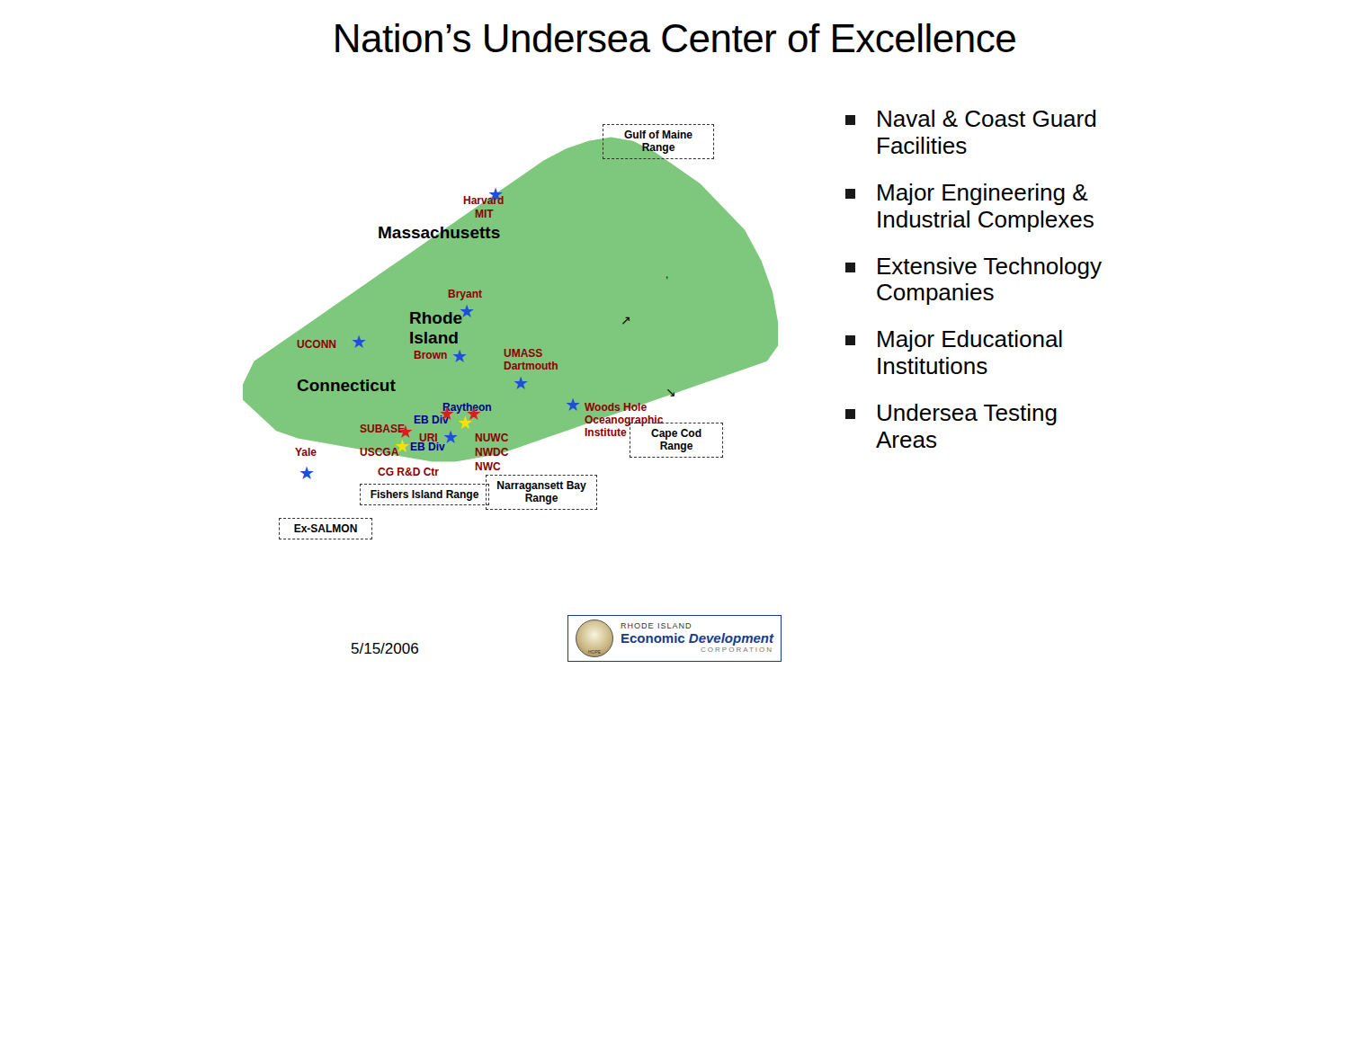Nation’s Undersea Center of Excellence
Massachusetts
Rhode
Island
Connecticut
Harvard
MIT
★
Bryant
★
UCONN
★
Brown
★
UMASS
Dartmouth
★
Raytheon
★ ★
EB Div
★
Woods Hole
Oceanographic
Institute
★
SUBASE
USCGA
★ ★
EB Div
URI
★
NUWC
NWDC
NWC
Yale
★
CG R&D Ctr
Gulf of Maine
Range
Cape Cod
Range
Narragansett Bay
Range
Fishers Island Range
Ex-SALMON
↗
↘
,
Naval & Coast Guard Facilities
Major Engineering & Industrial Complexes
Extensive Technology Companies
Major Educational Institutions
Undersea Testing Areas
5/15/2006
RHODE ISLAND
Economic Development
CORPORATION